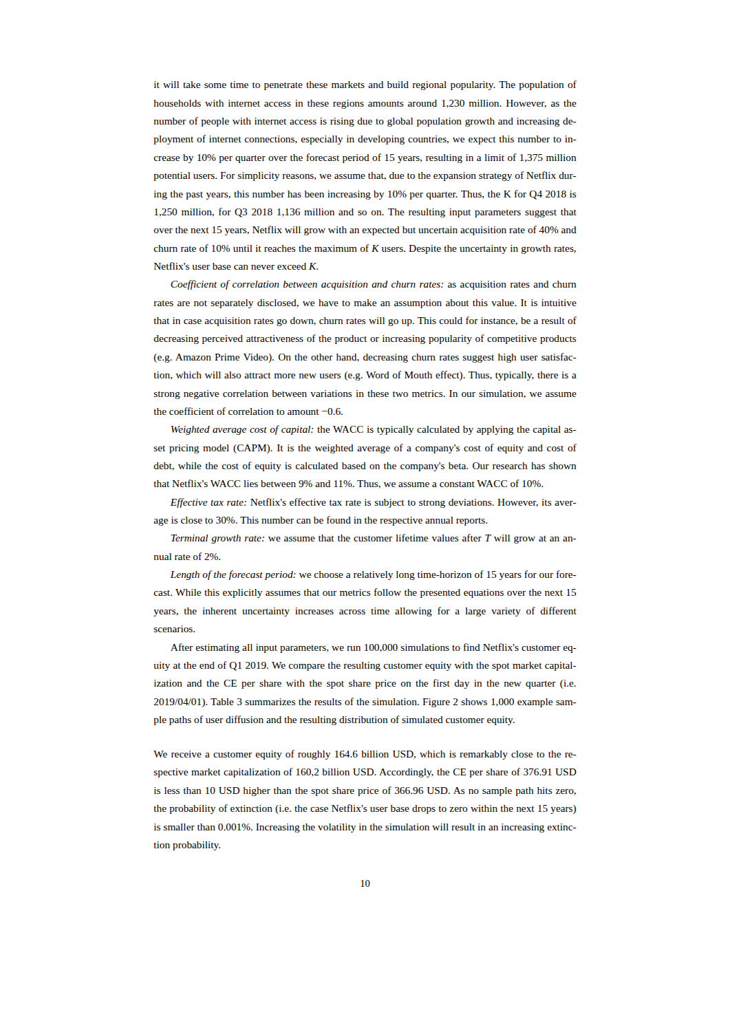it will take some time to penetrate these markets and build regional popularity. The population of households with internet access in these regions amounts around 1,230 million. However, as the number of people with internet access is rising due to global population growth and increasing deployment of internet connections, especially in developing countries, we expect this number to increase by 10% per quarter over the forecast period of 15 years, resulting in a limit of 1,375 million potential users. For simplicity reasons, we assume that, due to the expansion strategy of Netflix during the past years, this number has been increasing by 10% per quarter. Thus, the K for Q4 2018 is 1,250 million, for Q3 2018 1,136 million and so on. The resulting input parameters suggest that over the next 15 years, Netflix will grow with an expected but uncertain acquisition rate of 40% and churn rate of 10% until it reaches the maximum of K users. Despite the uncertainty in growth rates, Netflix's user base can never exceed K.
Coefficient of correlation between acquisition and churn rates: as acquisition rates and churn rates are not separately disclosed, we have to make an assumption about this value. It is intuitive that in case acquisition rates go down, churn rates will go up. This could for instance, be a result of decreasing perceived attractiveness of the product or increasing popularity of competitive products (e.g. Amazon Prime Video). On the other hand, decreasing churn rates suggest high user satisfaction, which will also attract more new users (e.g. Word of Mouth effect). Thus, typically, there is a strong negative correlation between variations in these two metrics. In our simulation, we assume the coefficient of correlation to amount −0.6.
Weighted average cost of capital: the WACC is typically calculated by applying the capital asset pricing model (CAPM). It is the weighted average of a company's cost of equity and cost of debt, while the cost of equity is calculated based on the company's beta. Our research has shown that Netflix's WACC lies between 9% and 11%. Thus, we assume a constant WACC of 10%.
Effective tax rate: Netflix's effective tax rate is subject to strong deviations. However, its average is close to 30%. This number can be found in the respective annual reports.
Terminal growth rate: we assume that the customer lifetime values after T will grow at an annual rate of 2%.
Length of the forecast period: we choose a relatively long time-horizon of 15 years for our forecast. While this explicitly assumes that our metrics follow the presented equations over the next 15 years, the inherent uncertainty increases across time allowing for a large variety of different scenarios.
After estimating all input parameters, we run 100,000 simulations to find Netflix's customer equity at the end of Q1 2019. We compare the resulting customer equity with the spot market capitalization and the CE per share with the spot share price on the first day in the new quarter (i.e. 2019/04/01). Table 3 summarizes the results of the simulation. Figure 2 shows 1,000 example sample paths of user diffusion and the resulting distribution of simulated customer equity.
We receive a customer equity of roughly 164.6 billion USD, which is remarkably close to the respective market capitalization of 160,2 billion USD. Accordingly, the CE per share of 376.91 USD is less than 10 USD higher than the spot share price of 366.96 USD. As no sample path hits zero, the probability of extinction (i.e. the case Netflix's user base drops to zero within the next 15 years) is smaller than 0.001%. Increasing the volatility in the simulation will result in an increasing extinction probability.
10